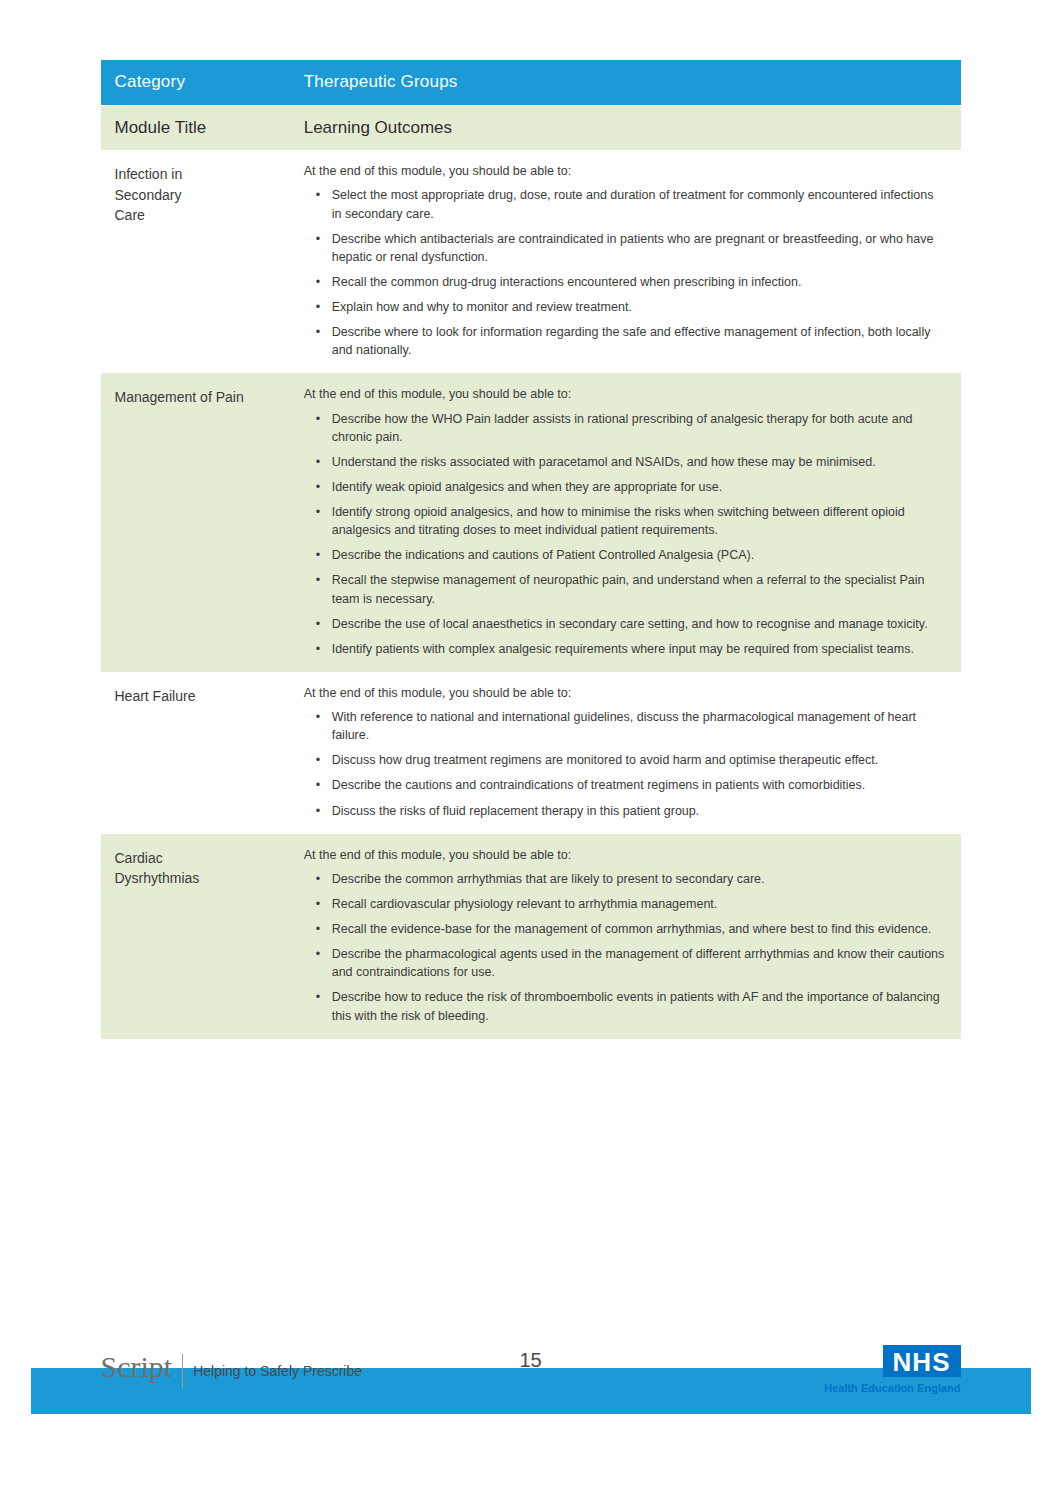| Category | Therapeutic Groups |
| --- | --- |
| Module Title | Learning Outcomes |
| Infection in Secondary Care | At the end of this module, you should be able to: Select the most appropriate drug, dose, route and duration of treatment for commonly encountered infections in secondary care. Describe which antibacterials are contraindicated in patients who are pregnant or breastfeeding, or who have hepatic or renal dysfunction. Recall the common drug-drug interactions encountered when prescribing in infection. Explain how and why to monitor and review treatment. Describe where to look for information regarding the safe and effective management of infection, both locally and nationally. |
| Management of Pain | At the end of this module, you should be able to: Describe how the WHO Pain ladder assists in rational prescribing of analgesic therapy for both acute and chronic pain. Understand the risks associated with paracetamol and NSAIDs, and how these may be minimised. Identify weak opioid analgesics and when they are appropriate for use. Identify strong opioid analgesics, and how to minimise the risks when switching between different opioid analgesics and titrating doses to meet individual patient requirements. Describe the indications and cautions of Patient Controlled Analgesia (PCA). Recall the stepwise management of neuropathic pain, and understand when a referral to the specialist Pain team is necessary. Describe the use of local anaesthetics in secondary care setting, and how to recognise and manage toxicity. Identify patients with complex analgesic requirements where input may be required from specialist teams. |
| Heart Failure | At the end of this module, you should be able to: With reference to national and international guidelines, discuss the pharmacological management of heart failure. Discuss how drug treatment regimens are monitored to avoid harm and optimise therapeutic effect. Describe the cautions and contraindications of treatment regimens in patients with comorbidities. Discuss the risks of fluid replacement therapy in this patient group. |
| Cardiac Dysrhythmias | At the end of this module, you should be able to: Describe the common arrhythmias that are likely to present to secondary care. Recall cardiovascular physiology relevant to arrhythmia management. Recall the evidence-base for the management of common arrhythmias, and where best to find this evidence. Describe the pharmacological agents used in the management of different arrhythmias and know their cautions and contraindications for use. Describe how to reduce the risk of thromboembolic events in patients with AF and the importance of balancing this with the risk of bleeding. |
Script Helping to Safely Prescribe
15
NHS
Health Education England